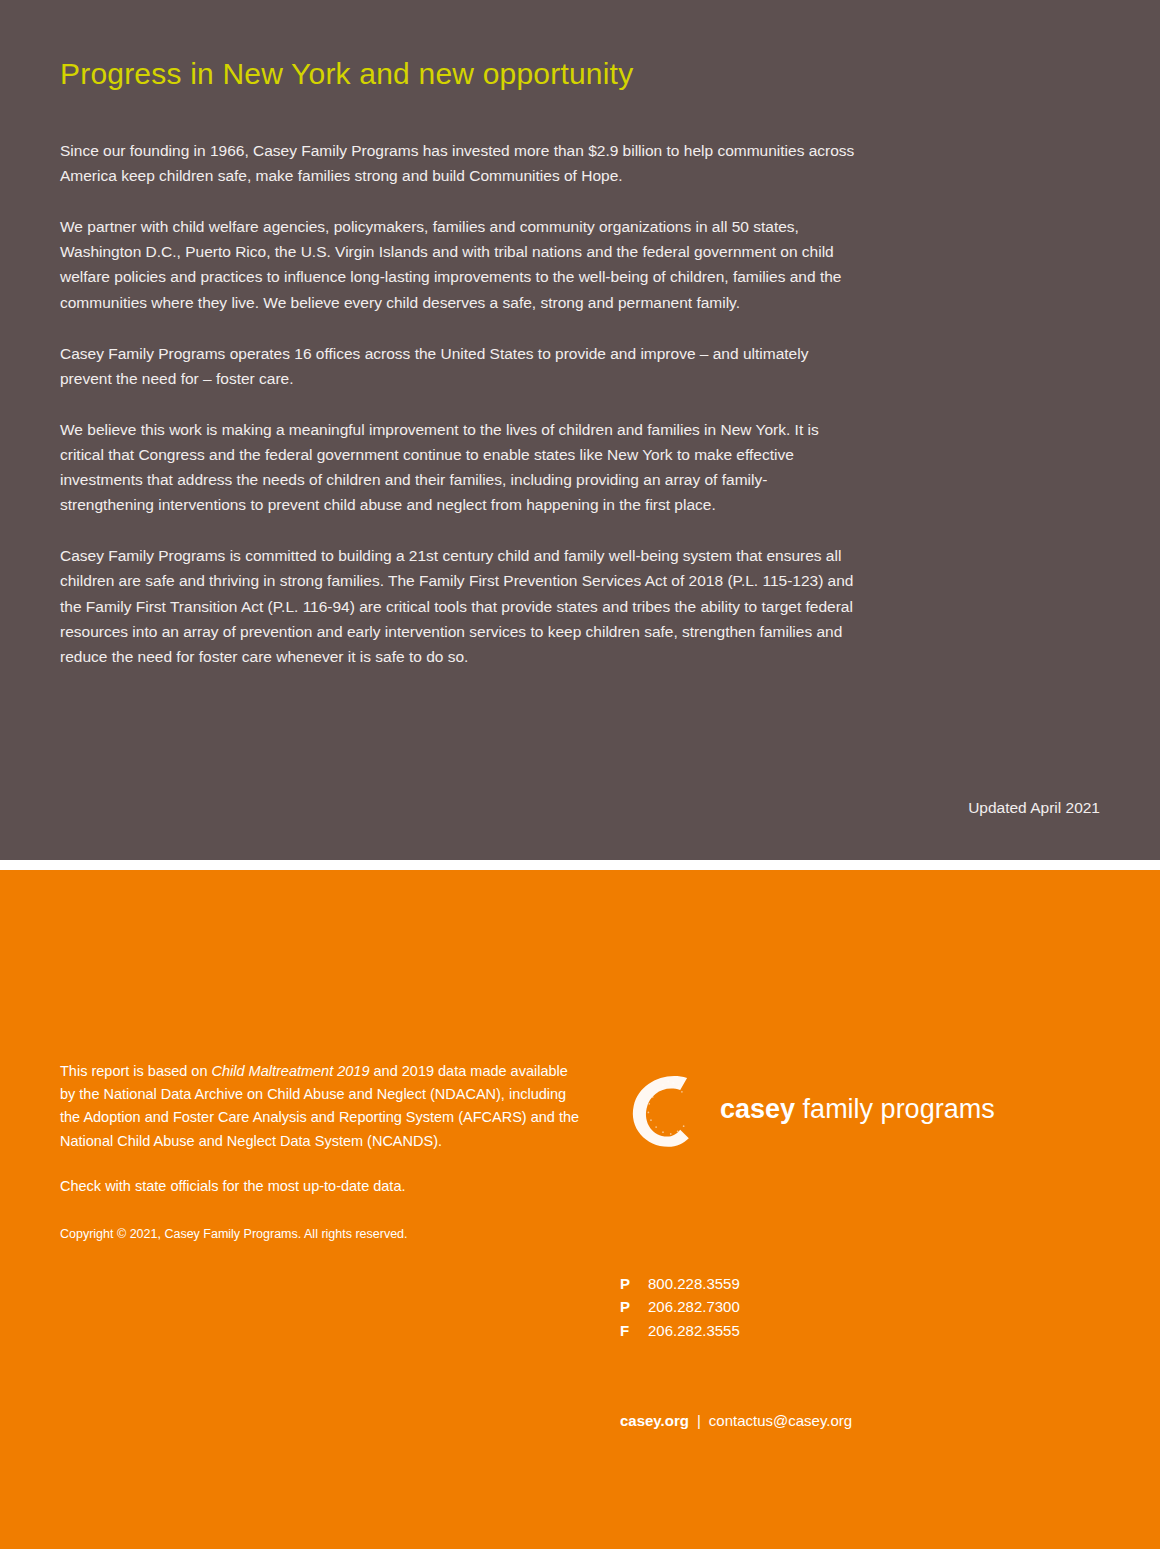Progress in New York and new opportunity
Since our founding in 1966, Casey Family Programs has invested more than $2.9 billion to help communities across America keep children safe, make families strong and build Communities of Hope.
We partner with child welfare agencies, policymakers, families and community organizations in all 50 states, Washington D.C., Puerto Rico, the U.S. Virgin Islands and with tribal nations and the federal government on child welfare policies and practices to influence long-lasting improvements to the well-being of children, families and the communities where they live. We believe every child deserves a safe, strong and permanent family.
Casey Family Programs operates 16 offices across the United States to provide and improve – and ultimately prevent the need for – foster care.
We believe this work is making a meaningful improvement to the lives of children and families in New York. It is critical that Congress and the federal government continue to enable states like New York to make effective investments that address the needs of children and their families, including providing an array of family-strengthening interventions to prevent child abuse and neglect from happening in the first place.
Casey Family Programs is committed to building a 21st century child and family well-being system that ensures all children are safe and thriving in strong families. The Family First Prevention Services Act of 2018 (P.L. 115-123) and the Family First Transition Act (P.L. 116-94) are critical tools that provide states and tribes the ability to target federal resources into an array of prevention and early intervention services to keep children safe, strengthen families and reduce the need for foster care whenever it is safe to do so.
Updated April 2021
This report is based on Child Maltreatment 2019 and 2019 data made available by the National Data Archive on Child Abuse and Neglect (NDACAN), including the Adoption and Foster Care Analysis and Reporting System (AFCARS) and the National Child Abuse and Neglect Data System (NCANDS).
Check with state officials for the most up-to-date data.
Copyright © 2021, Casey Family Programs. All rights reserved.
casey family programs
P 800.228.3559
P 206.282.7300
F 206.282.3555
casey.org|contactus@casey.org